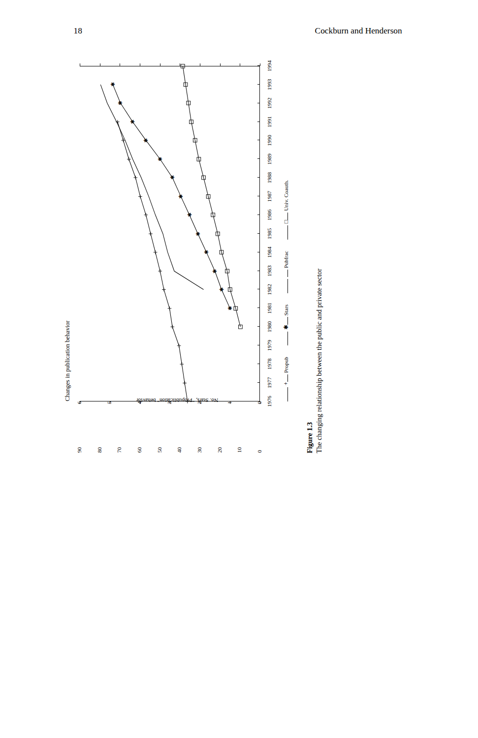18
Cockburn and Henderson
Changes in publication behavior
No. Stars, "Propublication" behavior
0
1
2
3
4
5
6
0
10
20
30
40
50
60
70
80
90
1976
1977
1978
1979
1980
1981
1982
1983
1984
1985
1986
1987
1988
1989
1990
1991
1992
1993
1994
✱ ✱ ✱ ✱ ✱ ✱ ✱ ✱ ✱ ✱ ✱ ✱ ✱
+ Propub ✱ Stars Pubfrac □ Univ. Coauth.
Figure 1.3 The changing relationship between the public and private sector